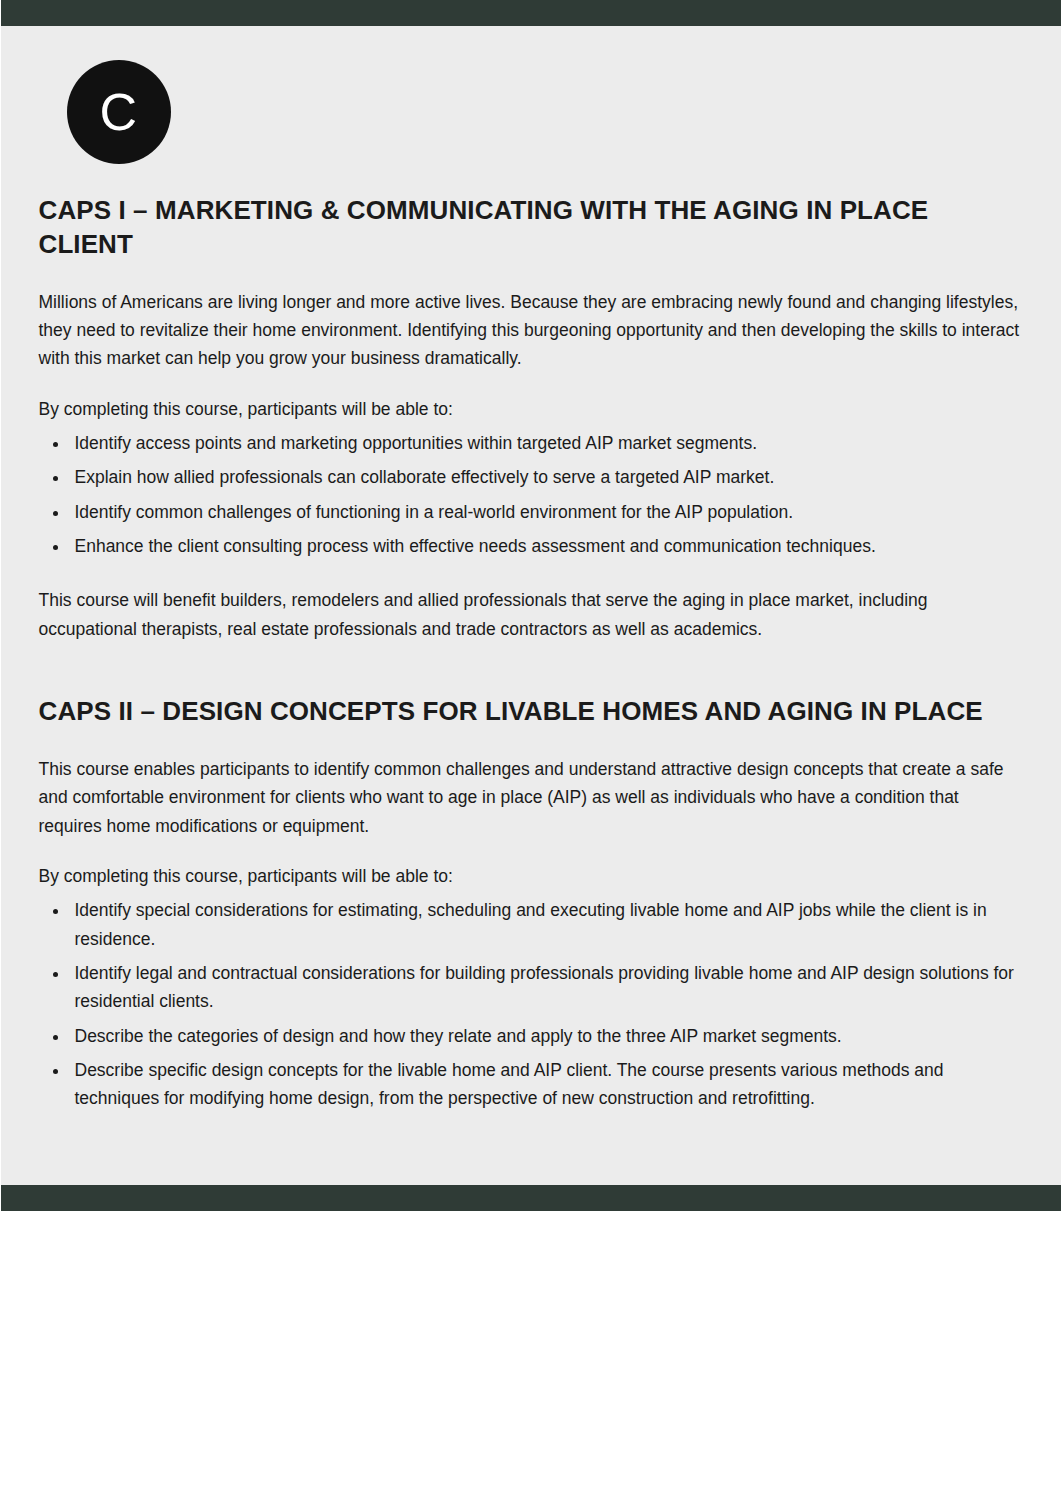C
CAPS I – Marketing & Communicating with the Aging in Place Client
Millions of Americans are living longer and more active lives. Because they are embracing newly found and changing lifestyles, they need to revitalize their home environment. Identifying this burgeoning opportunity and then developing the skills to interact with this market can help you grow your business dramatically.
By completing this course, participants will be able to:
Identify access points and marketing opportunities within targeted AIP market segments.
Explain how allied professionals can collaborate effectively to serve a targeted AIP market.
Identify common challenges of functioning in a real-world environment for the AIP population.
Enhance the client consulting process with effective needs assessment and communication techniques.
This course will benefit builders, remodelers and allied professionals that serve the aging in place market, including occupational therapists, real estate professionals and trade contractors as well as academics.
CAPS II – Design Concepts for Livable Homes and Aging in Place
This course enables participants to identify common challenges and understand attractive design concepts that create a safe and comfortable environment for clients who want to age in place (AIP) as well as individuals who have a condition that requires home modifications or equipment.
By completing this course, participants will be able to:
Identify special considerations for estimating, scheduling and executing livable home and AIP jobs while the client is in residence.
Identify legal and contractual considerations for building professionals providing livable home and AIP design solutions for residential clients.
Describe the categories of design and how they relate and apply to the three AIP market segments.
Describe specific design concepts for the livable home and AIP client. The course presents various methods and techniques for modifying home design, from the perspective of new construction and retrofitting.